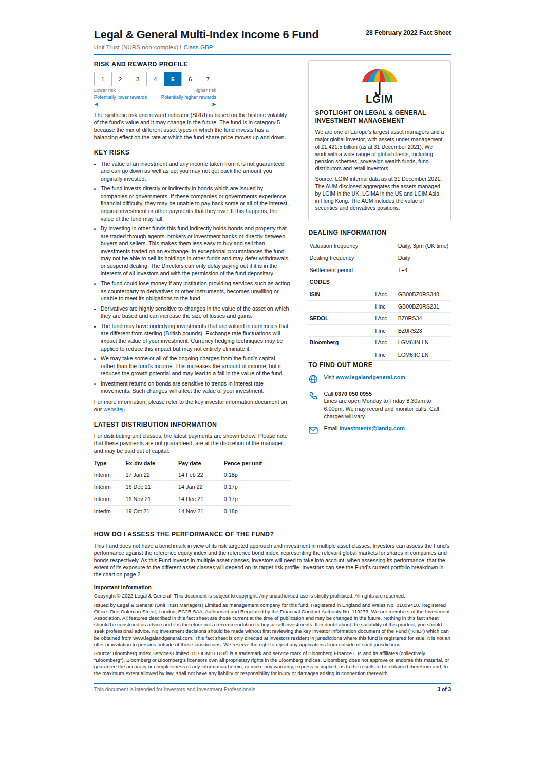Legal & General Multi-Index Income 6 Fund
Unit Trust (NURS non-complex) I-Class GBP
28 February 2022 Fact Sheet
Risk and Reward Profile
1
2
3
4
5
6
7
Lower risk Higher risk
Potentially lower rewards Potentially higher rewards
➤➤
The synthetic risk and reward indicator (SRRI) is based on the historic volatility of the fund's value and it may change in the future. The fund is in category 5 because the mix of different asset types in which the fund invests has a balancing effect on the rate at which the fund share price moves up and down.
Key Risks
The value of an investment and any income taken from it is not guaranteed and can go down as well as up; you may not get back the amount you originally invested.
The fund invests directly or indirectly in bonds which are issued by companies or governments. If these companies or governments experience financial difficulty, they may be unable to pay back some or all of the interest, original investment or other payments that they owe. If this happens, the value of the fund may fall.
By investing in other funds this fund indirectly holds bonds and property that are traded through agents, brokers or investment banks or directly between buyers and sellers. This makes them less easy to buy and sell than investments traded on an exchange. In exceptional circumstances the fund may not be able to sell its holdings in other funds and may defer withdrawals, or suspend dealing. The Directors can only delay paying out if it is in the interests of all investors and with the permission of the fund depositary.
The fund could lose money if any institution providing services such as acting as counterparty to derivatives or other instruments, becomes unwilling or unable to meet its obligations to the fund.
Derivatives are highly sensitive to changes in the value of the asset on which they are based and can increase the size of losses and gains.
The fund may have underlying investments that are valued in currencies that are different from sterling (British pounds). Exchange rate fluctuations will impact the value of your investment. Currency hedging techniques may be applied to reduce this impact but may not entirely eliminate it.
We may take some or all of the ongoing charges from the fund's capital rather than the fund's income. This increases the amount of income, but it reduces the growth potential and may lead to a fall in the value of the fund.
Investment returns on bonds are sensitive to trends in interest rate movements. Such changes will affect the value of your investment.
For more information, please refer to the key investor information document on our website▷
Latest Distribution Information
For distributing unit classes, the latest payments are shown below. Please note that these payments are not guaranteed, are at the discretion of the manager and may be paid out of capital.
| Type | Ex-div date | Pay date | Pence per unit |
| --- | --- | --- | --- |
| Interim | 17 Jan 22 | 14 Feb 22 | 0.18p |
| Interim | 16 Dec 21 | 14 Jan 22 | 0.17p |
| Interim | 16 Nov 21 | 14 Dec 21 | 0.17p |
| Interim | 19 Oct 21 | 14 Nov 21 | 0.18p |
LGIM
Spotlight on Legal & General Investment Management
We are one of Europe's largest asset managers and a major global investor, with assets under management of £1,421.5 billion (as at 31 December 2021). We work with a wide range of global clients, including pension schemes, sovereign wealth funds, fund distributors and retail investors.
Source: LGIM internal data as at 31 December 2021. The AUM disclosed aggregates the assets managed by LGIM in the UK, LGIMA in the US and LGIM Asia in Hong Kong. The AUM includes the value of securities and derivatives positions.
Dealing Information
| Valuation frequency | | Daily, 3pm (UK time) |
| Dealing frequency | | Daily |
| Settlement period | | T+4 |
| Codes |
| ISIN | I Acc | GB00BZ0RS348 |
| | I Inc | GB00BZ0RS231 |
| SEDOL | I Acc | BZ0RS34 |
| | I Inc | BZ0RS23 |
| Bloomberg | I Acc | LGM6IIN LN |
| | I Inc | LGM6IIC LN |
To Find Out More
Visit www.legalandgeneral.com
Call 0370 050 0955
Lines are open Monday to Friday 8.30am to 6.00pm. We may record and monitor calls. Call charges will vary.
Email investments@landg.com
How do I assess the performance of the fund?
This Fund does not have a benchmark in view of its risk targeted approach and investment in multiple asset classes. Investors can assess the Fund's performance against the reference equity index and the reference bond index, representing the relevant global markets for shares in companies and bonds respectively. As this Fund invests in multiple asset classes, investors will need to take into account, when assessing its performance, that the extent of its exposure to the different asset classes will depend on its target risk profile. Investors can see the Fund's current portfolio breakdown in the chart on page 2.
Important information
Copyright © 2022 Legal & General. This document is subject to copyright. Any unauthorised use is strictly prohibited. All rights are reserved.
Issued by Legal & General (Unit Trust Managers) Limited as management company for this fund. Registered in England and Wales No. 01009418. Registered Office: One Coleman Street, London, EC2R 5AA. Authorised and Regulated by the Financial Conduct Authority No. 119273. We are members of the Investment Association. All features described in this fact sheet are those current at the time of publication and may be changed in the future. Nothing in this fact sheet should be construed as advice and it is therefore not a recommendation to buy or sell investments. If in doubt about the suitability of this product, you should seek professional advice. No investment decisions should be made without first reviewing the key investor information document of the Fund ("KIID") which can be obtained from www.legalandgeneral.com. This fact sheet is only directed at investors resident in jurisdictions where this fund is registered for sale. It is not an offer or invitation to persons outside of those jurisdictions. We reserve the right to reject any applications from outside of such jurisdictions.
Source: Bloomberg Index Services Limited. BLOOMBERG® is a trademark and service mark of Bloomberg Finance L.P. and its affiliates (collectively "Bloomberg"). Bloomberg or Bloomberg's licensors own all proprietary rights in the Bloomberg Indices. Bloomberg does not approve or endorse this material, or guarantee the accuracy or completeness of any information herein, or make any warranty, express or implied, as to the results to be obtained therefrom and, to the maximum extent allowed by law, shall not have any liability or responsibility for injury or damages arising in connection therewith.
This document is intended for Investors and Investment Professionals
3 of 3